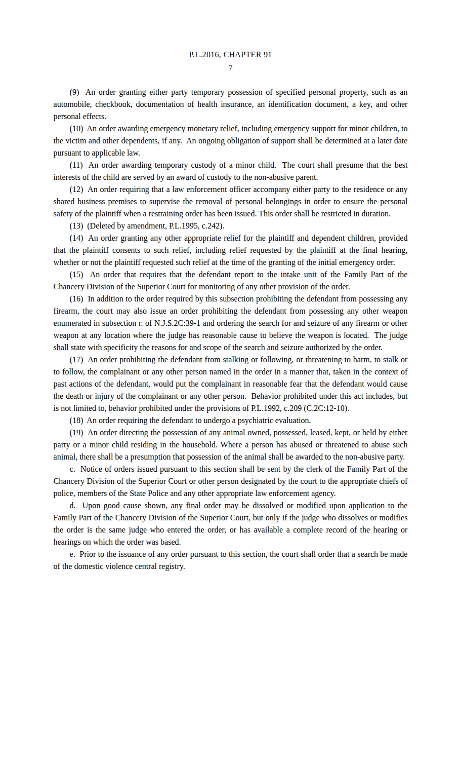P.L.2016, CHAPTER 91
7
(9) An order granting either party temporary possession of specified personal property, such as an automobile, checkbook, documentation of health insurance, an identification document, a key, and other personal effects.
(10) An order awarding emergency monetary relief, including emergency support for minor children, to the victim and other dependents, if any. An ongoing obligation of support shall be determined at a later date pursuant to applicable law.
(11) An order awarding temporary custody of a minor child. The court shall presume that the best interests of the child are served by an award of custody to the non-abusive parent.
(12) An order requiring that a law enforcement officer accompany either party to the residence or any shared business premises to supervise the removal of personal belongings in order to ensure the personal safety of the plaintiff when a restraining order has been issued. This order shall be restricted in duration.
(13) (Deleted by amendment, P.L.1995, c.242).
(14) An order granting any other appropriate relief for the plaintiff and dependent children, provided that the plaintiff consents to such relief, including relief requested by the plaintiff at the final hearing, whether or not the plaintiff requested such relief at the time of the granting of the initial emergency order.
(15) An order that requires that the defendant report to the intake unit of the Family Part of the Chancery Division of the Superior Court for monitoring of any other provision of the order.
(16) In addition to the order required by this subsection prohibiting the defendant from possessing any firearm, the court may also issue an order prohibiting the defendant from possessing any other weapon enumerated in subsection r. of N.J.S.2C:39-1 and ordering the search for and seizure of any firearm or other weapon at any location where the judge has reasonable cause to believe the weapon is located. The judge shall state with specificity the reasons for and scope of the search and seizure authorized by the order.
(17) An order prohibiting the defendant from stalking or following, or threatening to harm, to stalk or to follow, the complainant or any other person named in the order in a manner that, taken in the context of past actions of the defendant, would put the complainant in reasonable fear that the defendant would cause the death or injury of the complainant or any other person. Behavior prohibited under this act includes, but is not limited to, behavior prohibited under the provisions of P.L.1992, c.209 (C.2C:12-10).
(18) An order requiring the defendant to undergo a psychiatric evaluation.
(19) An order directing the possession of any animal owned, possessed, leased, kept, or held by either party or a minor child residing in the household. Where a person has abused or threatened to abuse such animal, there shall be a presumption that possession of the animal shall be awarded to the non-abusive party.
c. Notice of orders issued pursuant to this section shall be sent by the clerk of the Family Part of the Chancery Division of the Superior Court or other person designated by the court to the appropriate chiefs of police, members of the State Police and any other appropriate law enforcement agency.
d. Upon good cause shown, any final order may be dissolved or modified upon application to the Family Part of the Chancery Division of the Superior Court, but only if the judge who dissolves or modifies the order is the same judge who entered the order, or has available a complete record of the hearing or hearings on which the order was based.
e. Prior to the issuance of any order pursuant to this section, the court shall order that a search be made of the domestic violence central registry.